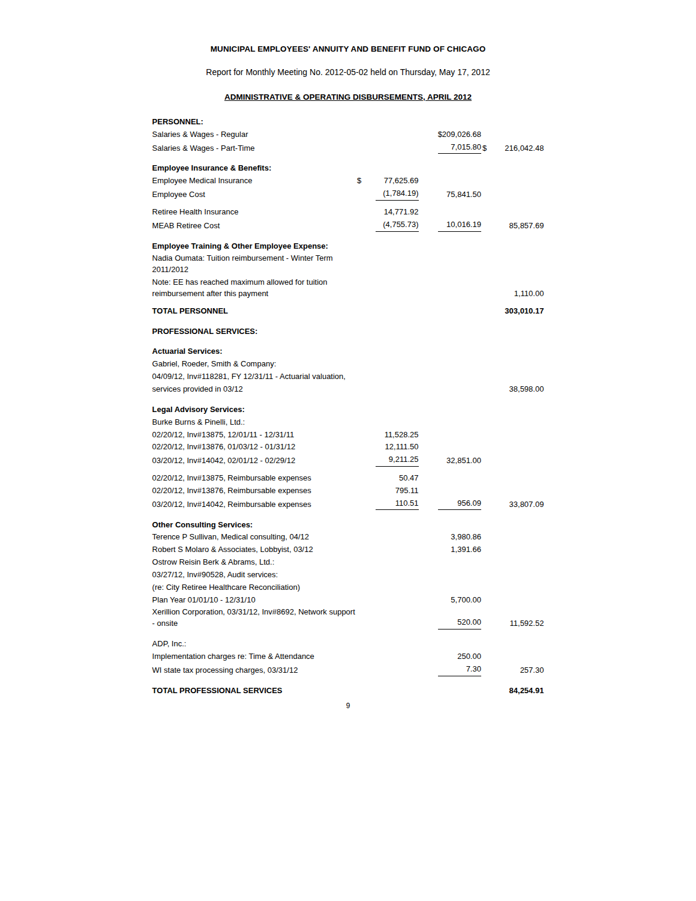MUNICIPAL EMPLOYEES' ANNUITY AND BENEFIT FUND OF CHICAGO
Report for Monthly Meeting No. 2012-05-02 held on Thursday, May 17, 2012
ADMINISTRATIVE & OPERATING DISBURSEMENTS, APRIL 2012
| PERSONNEL: | | | |
| Salaries & Wages - Regular | | $209,026.68 | |
| Salaries & Wages - Part-Time | | 7,015.80 | $ 216,042.48 |
| Employee Insurance & Benefits: | | | |
| Employee Medical Insurance | $ 77,625.69 | | |
| Employee Cost | (1,784.19) | 75,841.50 | |
| Retiree Health Insurance | 14,771.92 | | |
| MEAB Retiree Cost | (4,755.73) | 10,016.19 | 85,857.69 |
| Employee Training & Other Employee Expense: | | | |
| Nadia Oumata: Tuition reimbursement - Winter Term 2011/2012 | | | |
| Note: EE has reached maximum allowed for tuition reimbursement after this payment | | | 1,110.00 |
| TOTAL PERSONNEL | | | 303,010.17 |
| PROFESSIONAL SERVICES: | | | |
| Actuarial Services: | | | |
| Gabriel, Roeder, Smith & Company: | | | |
| 04/09/12, Inv#118281, FY 12/31/11 - Actuarial valuation, | | | |
| services provided in 03/12 | | | 38,598.00 |
| Legal Advisory Services: | | | |
| Burke Burns & Pinelli, Ltd.: | | | |
| 02/20/12, Inv#13875, 12/01/11 - 12/31/11 | 11,528.25 | | |
| 02/20/12, Inv#13876, 01/03/12 - 01/31/12 | 12,111.50 | | |
| 03/20/12, Inv#14042, 02/01/12 - 02/29/12 | 9,211.25 | 32,851.00 | |
| 02/20/12, Inv#13875, Reimbursable expenses | 50.47 | | |
| 02/20/12, Inv#13876, Reimbursable expenses | 795.11 | | |
| 03/20/12, Inv#14042, Reimbursable expenses | 110.51 | 956.09 | 33,807.09 |
| Other Consulting Services: | | | |
| Terence P Sullivan, Medical consulting, 04/12 | | 3,980.86 | |
| Robert S Molaro & Associates, Lobbyist, 03/12 | | 1,391.66 | |
| Ostrow Reisin Berk & Abrams, Ltd.: | | | |
| 03/27/12, Inv#90528, Audit services: | | | |
| (re: City Retiree Healthcare Reconciliation) | | | |
| Plan Year 01/01/10 - 12/31/10 | | 5,700.00 | |
| Xerillion Corporation, 03/31/12, Inv#8692, Network support - onsite | | 520.00 | 11,592.52 |
| ADP, Inc.: | | | |
| Implementation charges re: Time & Attendance | | 250.00 | |
| WI state tax processing charges, 03/31/12 | | 7.30 | 257.30 |
| TOTAL PROFESSIONAL SERVICES | | | 84,254.91 |
9